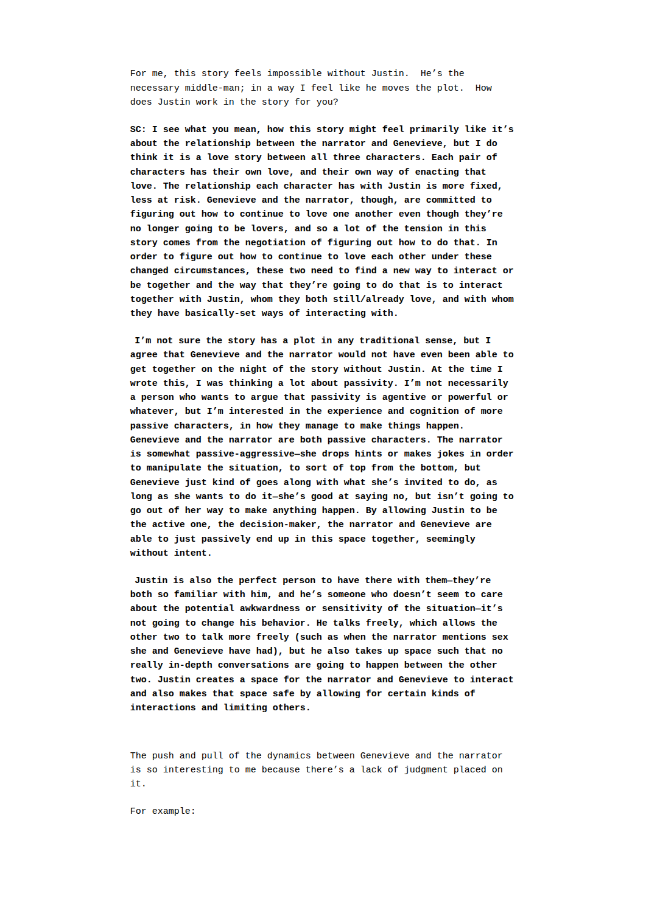For me, this story feels impossible without Justin. He’s the necessary middle-man; in a way I feel like he moves the plot. How does Justin work in the story for you?
SC: I see what you mean, how this story might feel primarily like it’s about the relationship between the narrator and Genevieve, but I do think it is a love story between all three characters. Each pair of characters has their own love, and their own way of enacting that love. The relationship each character has with Justin is more fixed, less at risk. Genevieve and the narrator, though, are committed to figuring out how to continue to love one another even though they’re no longer going to be lovers, and so a lot of the tension in this story comes from the negotiation of figuring out how to do that. In order to figure out how to continue to love each other under these changed circumstances, these two need to find a new way to interact or be together and the way that they’re going to do that is to interact together with Justin, whom they both still/already love, and with whom they have basically-set ways of interacting with.
I’m not sure the story has a plot in any traditional sense, but I agree that Genevieve and the narrator would not have even been able to get together on the night of the story without Justin. At the time I wrote this, I was thinking a lot about passivity. I’m not necessarily a person who wants to argue that passivity is agentive or powerful or whatever, but I’m interested in the experience and cognition of more passive characters, in how they manage to make things happen. Genevieve and the narrator are both passive characters. The narrator is somewhat passive-aggressive—she drops hints or makes jokes in order to manipulate the situation, to sort of top from the bottom, but Genevieve just kind of goes along with what she’s invited to do, as long as she wants to do it—she’s good at saying no, but isn’t going to go out of her way to make anything happen. By allowing Justin to be the active one, the decision-maker, the narrator and Genevieve are able to just passively end up in this space together, seemingly without intent.
Justin is also the perfect person to have there with them—they’re both so familiar with him, and he’s someone who doesn’t seem to care about the potential awkwardness or sensitivity of the situation—it’s not going to change his behavior. He talks freely, which allows the other two to talk more freely (such as when the narrator mentions sex she and Genevieve have had), but he also takes up space such that no really in-depth conversations are going to happen between the other two. Justin creates a space for the narrator and Genevieve to interact and also makes that space safe by allowing for certain kinds of interactions and limiting others.
The push and pull of the dynamics between Genevieve and the narrator is so interesting to me because there’s a lack of judgment placed on it.
For example: